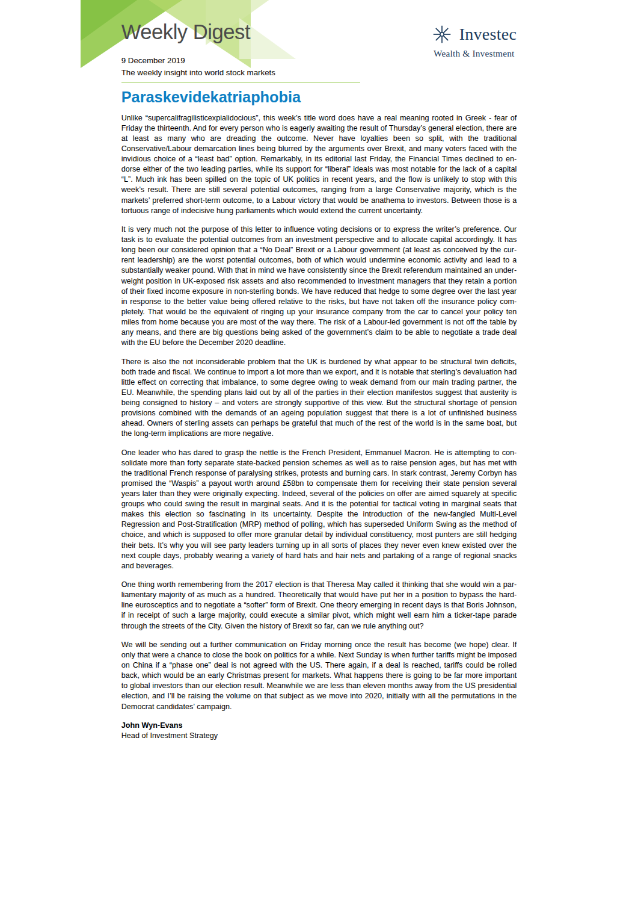Weekly Digest
9 December 2019
The weekly insight into world stock markets
Investec
Wealth & Investment
Paraskevidekatriaphobia
Unlike “supercalifragilisticexpialidocious”, this week’s title word does have a real meaning rooted in Greek - fear of Friday the thirteenth. And for every person who is eagerly awaiting the result of Thursday’s general election, there are at least as many who are dreading the outcome. Never have loyalties been so split, with the traditional Conservative/Labour demarcation lines being blurred by the arguments over Brexit, and many voters faced with the invidious choice of a “least bad” option. Remarkably, in its editorial last Friday, the Financial Times declined to endorse either of the two leading parties, while its support for “liberal” ideals was most notable for the lack of a capital “L”. Much ink has been spilled on the topic of UK politics in recent years, and the flow is unlikely to stop with this week’s result. There are still several potential outcomes, ranging from a large Conservative majority, which is the markets’ preferred short-term outcome, to a Labour victory that would be anathema to investors. Between those is a tortuous range of indecisive hung parliaments which would extend the current uncertainty.
It is very much not the purpose of this letter to influence voting decisions or to express the writer’s preference. Our task is to evaluate the potential outcomes from an investment perspective and to allocate capital accordingly. It has long been our considered opinion that a “No Deal” Brexit or a Labour government (at least as conceived by the current leadership) are the worst potential outcomes, both of which would undermine economic activity and lead to a substantially weaker pound. With that in mind we have consistently since the Brexit referendum maintained an underweight position in UK-exposed risk assets and also recommended to investment managers that they retain a portion of their fixed income exposure in non-sterling bonds. We have reduced that hedge to some degree over the last year in response to the better value being offered relative to the risks, but have not taken off the insurance policy completely. That would be the equivalent of ringing up your insurance company from the car to cancel your policy ten miles from home because you are most of the way there. The risk of a Labour-led government is not off the table by any means, and there are big questions being asked of the government’s claim to be able to negotiate a trade deal with the EU before the December 2020 deadline.
There is also the not inconsiderable problem that the UK is burdened by what appear to be structural twin deficits, both trade and fiscal. We continue to import a lot more than we export, and it is notable that sterling’s devaluation had little effect on correcting that imbalance, to some degree owing to weak demand from our main trading partner, the EU. Meanwhile, the spending plans laid out by all of the parties in their election manifestos suggest that austerity is being consigned to history – and voters are strongly supportive of this view. But the structural shortage of pension provisions combined with the demands of an ageing population suggest that there is a lot of unfinished business ahead. Owners of sterling assets can perhaps be grateful that much of the rest of the world is in the same boat, but the long-term implications are more negative.
One leader who has dared to grasp the nettle is the French President, Emmanuel Macron. He is attempting to consolidate more than forty separate state-backed pension schemes as well as to raise pension ages, but has met with the traditional French response of paralysing strikes, protests and burning cars. In stark contrast, Jeremy Corbyn has promised the “Waspis” a payout worth around £58bn to compensate them for receiving their state pension several years later than they were originally expecting. Indeed, several of the policies on offer are aimed squarely at specific groups who could swing the result in marginal seats. And it is the potential for tactical voting in marginal seats that makes this election so fascinating in its uncertainty. Despite the introduction of the new-fangled Multi-Level Regression and Post-Stratification (MRP) method of polling, which has superseded Uniform Swing as the method of choice, and which is supposed to offer more granular detail by individual constituency, most punters are still hedging their bets. It’s why you will see party leaders turning up in all sorts of places they never even knew existed over the next couple days, probably wearing a variety of hard hats and hair nets and partaking of a range of regional snacks and beverages.
One thing worth remembering from the 2017 election is that Theresa May called it thinking that she would win a parliamentary majority of as much as a hundred. Theoretically that would have put her in a position to bypass the hardline eurosceptics and to negotiate a “softer” form of Brexit. One theory emerging in recent days is that Boris Johnson, if in receipt of such a large majority, could execute a similar pivot, which might well earn him a ticker-tape parade through the streets of the City. Given the history of Brexit so far, can we rule anything out?
We will be sending out a further communication on Friday morning once the result has become (we hope) clear. If only that were a chance to close the book on politics for a while. Next Sunday is when further tariffs might be imposed on China if a “phase one” deal is not agreed with the US. There again, if a deal is reached, tariffs could be rolled back, which would be an early Christmas present for markets. What happens there is going to be far more important to global investors than our election result. Meanwhile we are less than eleven months away from the US presidential election, and I’ll be raising the volume on that subject as we move into 2020, initially with all the permutations in the Democrat candidates’ campaign.
John Wyn-Evans
Head of Investment Strategy